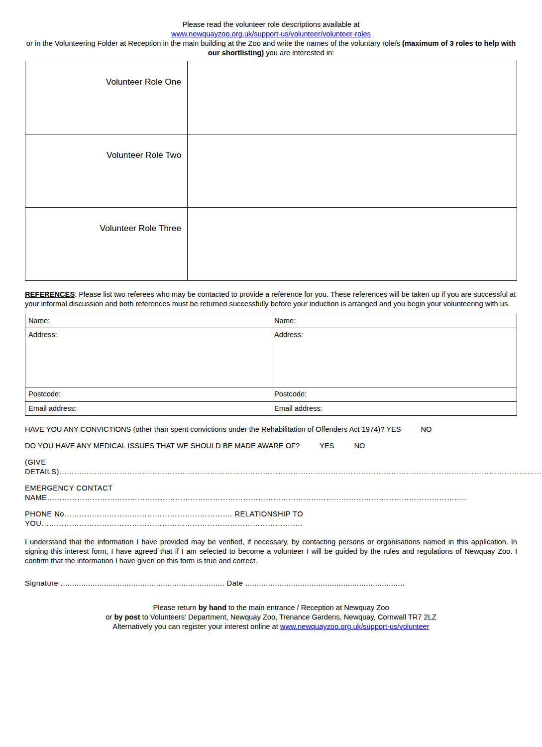Please read the volunteer role descriptions available at
www.newquayzoo.org.uk/support-us/volunteer/volunteer-roles
or in the Volunteering Folder at Reception in the main building at the Zoo and write the names of the voluntary role/s (maximum of 3 roles to help with our shortlisting) you are interested in:
| Volunteer Role One | |
| Volunteer Role Two | |
| Volunteer Role Three | |
REFERENCES: Please list two referees who may be contacted to provide a reference for you. These references will be taken up if you are successful at your informal discussion and both references must be returned successfully before your induction is arranged and you begin your volunteering with us.
| Name: | Name: |
| Address: | Address: |
| Postcode: | Postcode: |
| Email address: | Email address: |
HAVE YOU ANY CONVICTIONS (other than spent convictions under the Rehabilitation of Offenders Act 1974)? YESNO
DO YOU HAVE ANY MEDICAL ISSUES THAT WE SHOULD BE MADE AWARE OF?YES NO
(GIVE DETAILS)…………………………………………………………………………………………………………………………………………………………………………
EMERGENCY CONTACT NAME…………………………………………………………………………………………………………………………………………………..
PHONE No…………………………………………………………. RELATIONSHIP TO YOU…………………………………………………………………………………………..
I understand that the information I have provided may be verified, if necessary, by contacting persons or organisations named in this application. In signing this interest form, I have agreed that if I am selected to become a volunteer I will be guided by the rules and regulations of Newquay Zoo. I confirm that the information I have given on this form is true and correct.
Signature ........................................................................ Date ......................................................................
Please return by hand to the main entrance / Reception at Newquay Zoo
or by post to Volunteers’ Department, Newquay Zoo, Trenance Gardens, Newquay, Cornwall TR7 2LZ
Alternatively you can register your interest online at www.newquayzoo.org.uk/support-us/volunteer